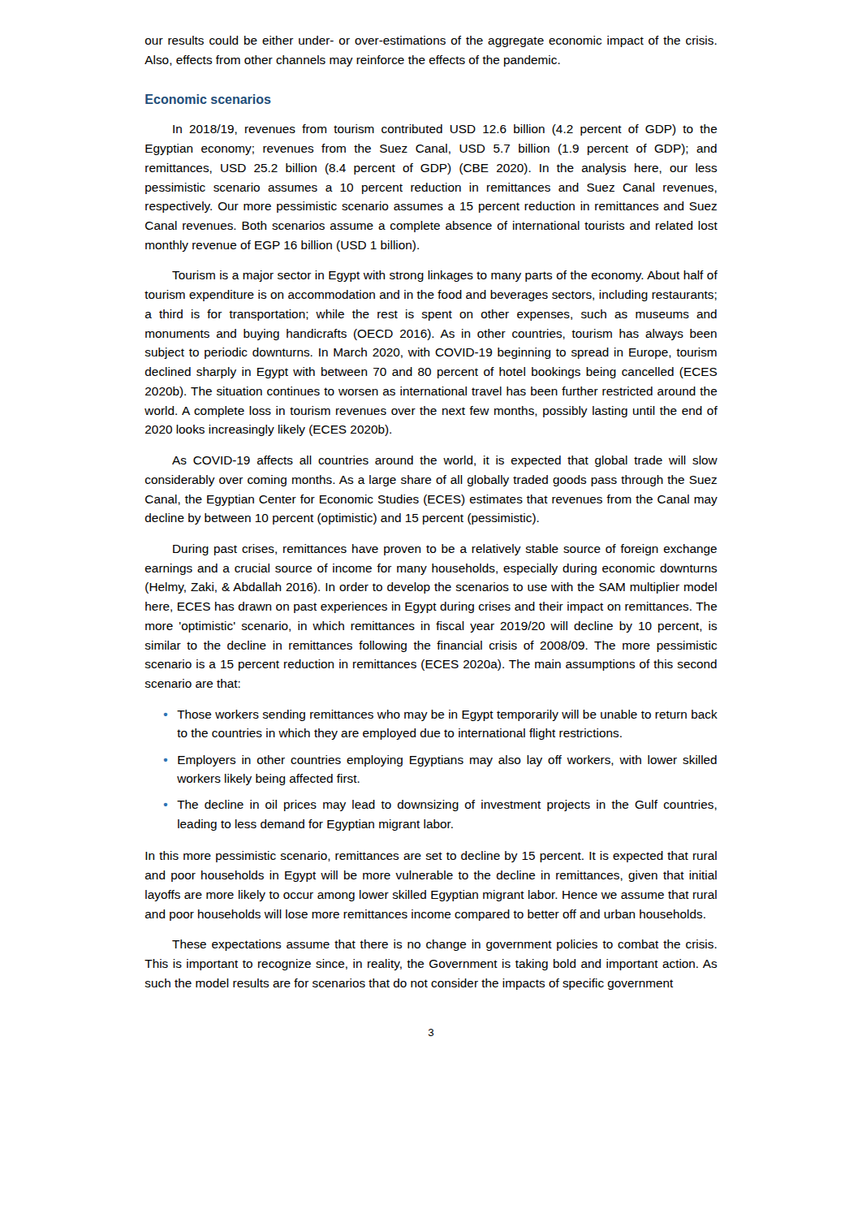our results could be either under- or over-estimations of the aggregate economic impact of the crisis. Also, effects from other channels may reinforce the effects of the pandemic.
Economic scenarios
In 2018/19, revenues from tourism contributed USD 12.6 billion (4.2 percent of GDP) to the Egyptian economy; revenues from the Suez Canal, USD 5.7 billion (1.9 percent of GDP); and remittances, USD 25.2 billion (8.4 percent of GDP) (CBE 2020). In the analysis here, our less pessimistic scenario assumes a 10 percent reduction in remittances and Suez Canal revenues, respectively. Our more pessimistic scenario assumes a 15 percent reduction in remittances and Suez Canal revenues. Both scenarios assume a complete absence of international tourists and related lost monthly revenue of EGP 16 billion (USD 1 billion).
Tourism is a major sector in Egypt with strong linkages to many parts of the economy. About half of tourism expenditure is on accommodation and in the food and beverages sectors, including restaurants; a third is for transportation; while the rest is spent on other expenses, such as museums and monuments and buying handicrafts (OECD 2016). As in other countries, tourism has always been subject to periodic downturns. In March 2020, with COVID-19 beginning to spread in Europe, tourism declined sharply in Egypt with between 70 and 80 percent of hotel bookings being cancelled (ECES 2020b). The situation continues to worsen as international travel has been further restricted around the world. A complete loss in tourism revenues over the next few months, possibly lasting until the end of 2020 looks increasingly likely (ECES 2020b).
As COVID-19 affects all countries around the world, it is expected that global trade will slow considerably over coming months. As a large share of all globally traded goods pass through the Suez Canal, the Egyptian Center for Economic Studies (ECES) estimates that revenues from the Canal may decline by between 10 percent (optimistic) and 15 percent (pessimistic).
During past crises, remittances have proven to be a relatively stable source of foreign exchange earnings and a crucial source of income for many households, especially during economic downturns (Helmy, Zaki, & Abdallah 2016). In order to develop the scenarios to use with the SAM multiplier model here, ECES has drawn on past experiences in Egypt during crises and their impact on remittances. The more 'optimistic' scenario, in which remittances in fiscal year 2019/20 will decline by 10 percent, is similar to the decline in remittances following the financial crisis of 2008/09. The more pessimistic scenario is a 15 percent reduction in remittances (ECES 2020a). The main assumptions of this second scenario are that:
Those workers sending remittances who may be in Egypt temporarily will be unable to return back to the countries in which they are employed due to international flight restrictions.
Employers in other countries employing Egyptians may also lay off workers, with lower skilled workers likely being affected first.
The decline in oil prices may lead to downsizing of investment projects in the Gulf countries, leading to less demand for Egyptian migrant labor.
In this more pessimistic scenario, remittances are set to decline by 15 percent. It is expected that rural and poor households in Egypt will be more vulnerable to the decline in remittances, given that initial layoffs are more likely to occur among lower skilled Egyptian migrant labor. Hence we assume that rural and poor households will lose more remittances income compared to better off and urban households.
These expectations assume that there is no change in government policies to combat the crisis. This is important to recognize since, in reality, the Government is taking bold and important action. As such the model results are for scenarios that do not consider the impacts of specific government
3